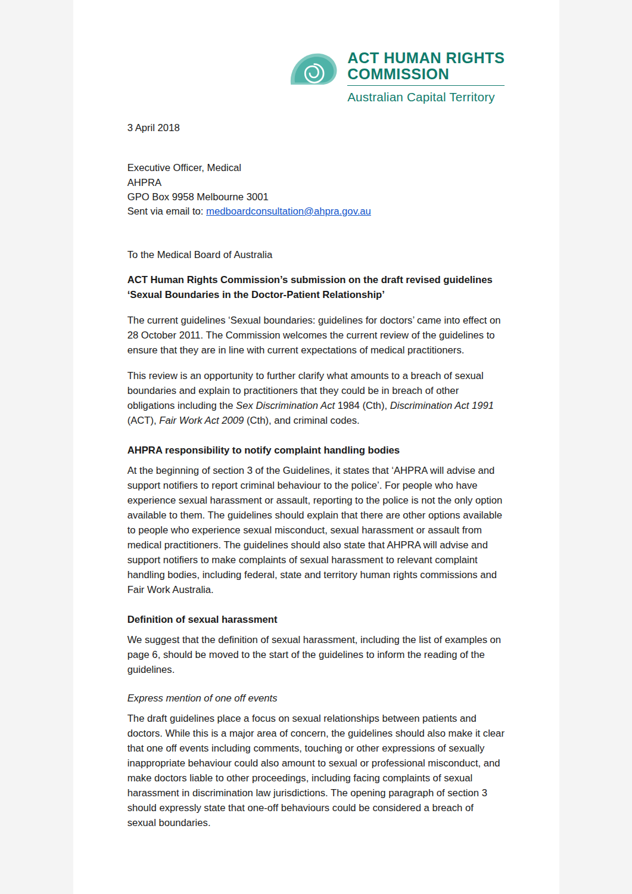ACT Human Rights
Commission
Australian Capital Territory
3 April 2018
Executive Officer, Medical
AHPRA
GPO Box 9958 Melbourne 3001
Sent via email to: medboardconsultation@ahpra.gov.au
To the Medical Board of Australia
ACT Human Rights Commission’s submission on the draft revised guidelines ‘Sexual Boundaries in the Doctor-Patient Relationship’
The current guidelines ‘Sexual boundaries: guidelines for doctors’ came into effect on 28 October 2011. The Commission welcomes the current review of the guidelines to ensure that they are in line with current expectations of medical practitioners.
This review is an opportunity to further clarify what amounts to a breach of sexual boundaries and explain to practitioners that they could be in breach of other obligations including the Sex Discrimination Act 1984 (Cth), Discrimination Act 1991 (ACT), Fair Work Act 2009 (Cth), and criminal codes.
AHPRA responsibility to notify complaint handling bodies
At the beginning of section 3 of the Guidelines, it states that ‘AHPRA will advise and support notifiers to report criminal behaviour to the police’. For people who have experience sexual harassment or assault, reporting to the police is not the only option available to them. The guidelines should explain that there are other options available to people who experience sexual misconduct, sexual harassment or assault from medical practitioners. The guidelines should also state that AHPRA will advise and support notifiers to make complaints of sexual harassment to relevant complaint handling bodies, including federal, state and territory human rights commissions and Fair Work Australia.
Definition of sexual harassment
We suggest that the definition of sexual harassment, including the list of examples on page 6, should be moved to the start of the guidelines to inform the reading of the guidelines.
Express mention of one off events
The draft guidelines place a focus on sexual relationships between patients and doctors. While this is a major area of concern, the guidelines should also make it clear that one off events including comments, touching or other expressions of sexually inappropriate behaviour could also amount to sexual or professional misconduct, and make doctors liable to other proceedings, including facing complaints of sexual harassment in discrimination law jurisdictions. The opening paragraph of section 3 should expressly state that one-off behaviours could be considered a breach of sexual boundaries.